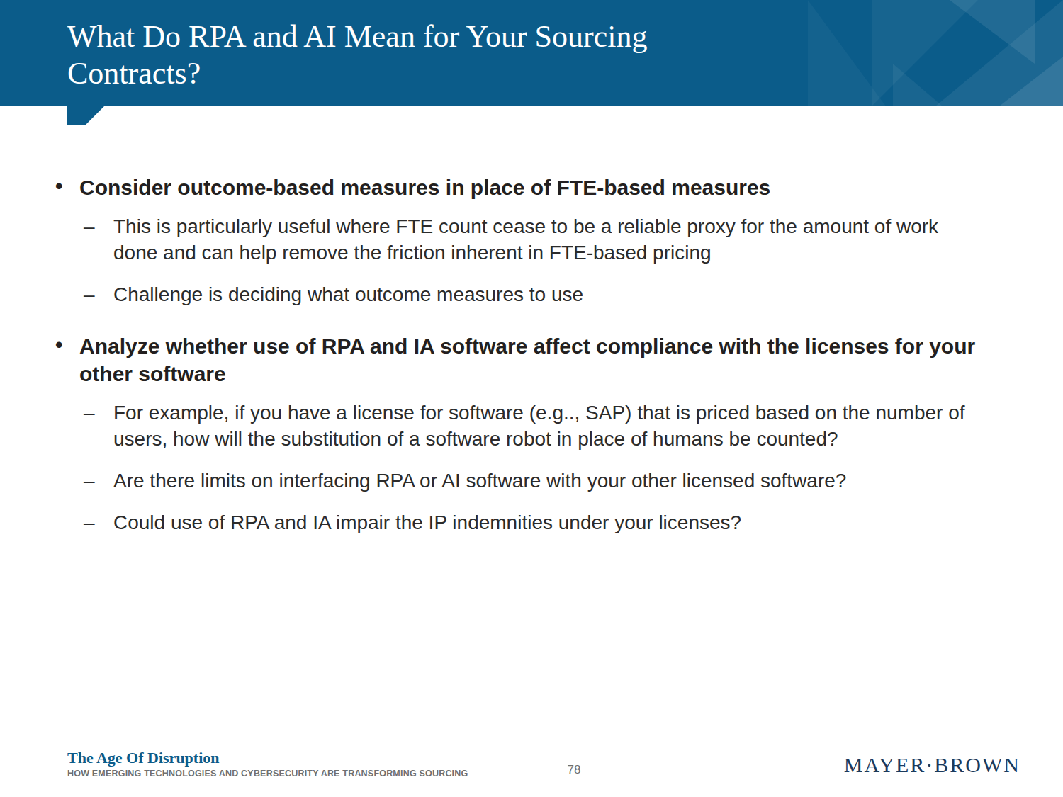What Do RPA and AI Mean for Your Sourcing Contracts?
Consider outcome-based measures in place of FTE-based measures
This is particularly useful where FTE count cease to be a reliable proxy for the amount of work done and can help remove the friction inherent in FTE-based pricing
Challenge is deciding what outcome measures to use
Analyze whether use of RPA and IA software affect compliance with the licenses for your other software
For example, if you have a license for software (e.g.., SAP) that is priced based on the number of users, how will the substitution of a software robot in place of humans be counted?
Are there limits on interfacing RPA or AI software with your other licensed software?
Could use of RPA and IA impair the IP indemnities under your licenses?
The Age Of Disruption
How emerging technologies and cybersecurity are transforming sourcing
78
MAYER·BROWN